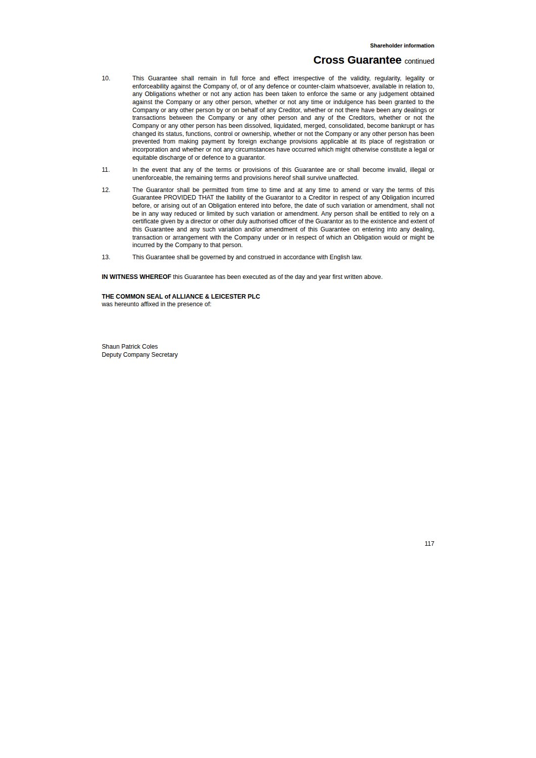Shareholder information
Cross Guarantee continued
| 10. | This Guarantee shall remain in full force and effect irrespective of the validity, regularity, legality or enforceability against the Company of, or of any defence or counter-claim whatsoever, available in relation to, any Obligations whether or not any action has been taken to enforce the same or any judgement obtained against the Company or any other person, whether or not any time or indulgence has been granted to the Company or any other person by or on behalf of any Creditor, whether or not there have been any dealings or transactions between the Company or any other person and any of the Creditors, whether or not the Company or any other person has been dissolved, liquidated, merged, consolidated, become bankrupt or has changed its status, functions, control or ownership, whether or not the Company or any other person has been prevented from making payment by foreign exchange provisions applicable at its place of registration or incorporation and whether or not any circumstances have occurred which might otherwise constitute a legal or equitable discharge of or defence to a guarantor. |
| 11. | In the event that any of the terms or provisions of this Guarantee are or shall become invalid, illegal or unenforceable, the remaining terms and provisions hereof shall survive unaffected. |
| 12. | The Guarantor shall be permitted from time to time and at any time to amend or vary the terms of this Guarantee PROVIDED THAT the liability of the Guarantor to a Creditor in respect of any Obligation incurred before, or arising out of an Obligation entered into before, the date of such variation or amendment, shall not be in any way reduced or limited by such variation or amendment. Any person shall be entitled to rely on a certificate given by a director or other duly authorised officer of the Guarantor as to the existence and extent of this Guarantee and any such variation and/or amendment of this Guarantee on entering into any dealing, transaction or arrangement with the Company under or in respect of which an Obligation would or might be incurred by the Company to that person. |
| 13. | This Guarantee shall be governed by and construed in accordance with English law. |
IN WITNESS WHEREOF this Guarantee has been executed as of the day and year first written above.
THE COMMON SEAL of ALLIANCE & LEICESTER PLC
was hereunto affixed in the presence of:
Shaun Patrick Coles
Deputy Company Secretary
117